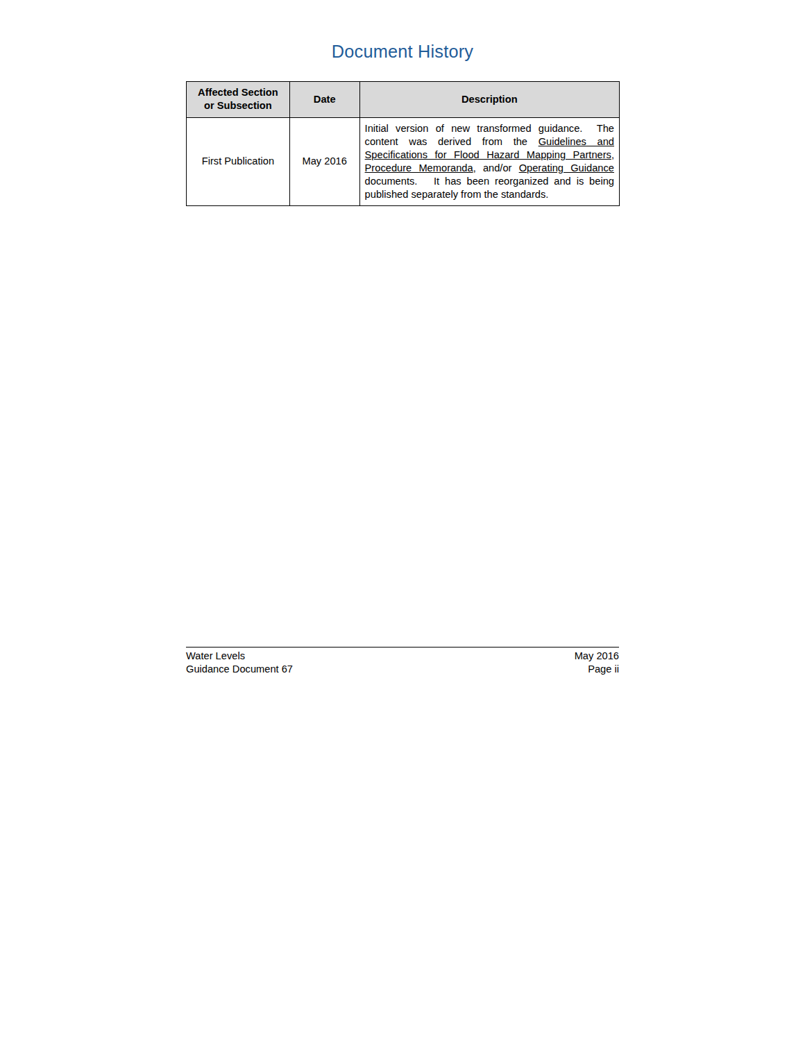Document History
| Affected Section or Subsection | Date | Description |
| --- | --- | --- |
| First Publication | May 2016 | Initial version of new transformed guidance. The content was derived from the Guidelines and Specifications for Flood Hazard Mapping Partners , Procedure Memoranda , and/or Operating Guidance documents. It has been reorganized and is being published separately from the standards. |
Water Levels May 2016
Guidance Document 67 Page ii